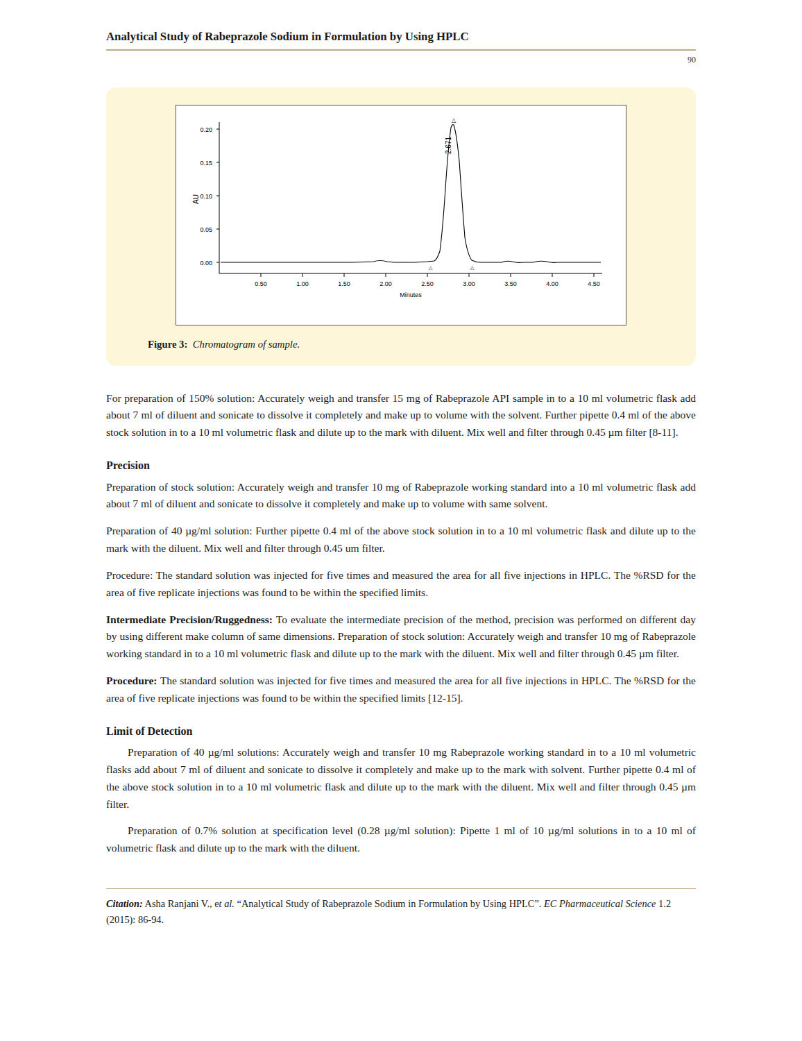Analytical Study of Rabeprazole Sodium in Formulation by Using HPLC
90
0.20 0.15 0.10 0.05 0.00 AU 0.50 1.00 1.50 2.00 2.50 3.00 3.50 4.00 4.50 Minutes 2.671 △ △ △
Figure 3: Chromatogram of sample.
For preparation of 150% solution: Accurately weigh and transfer 15 mg of Rabeprazole API sample in to a 10 ml volumetric flask add about 7 ml of diluent and sonicate to dissolve it completely and make up to volume with the solvent. Further pipette 0.4 ml of the above stock solution in to a 10 ml volumetric flask and dilute up to the mark with diluent. Mix well and filter through 0.45 µm filter [8-11].
Precision
Preparation of stock solution: Accurately weigh and transfer 10 mg of Rabeprazole working standard into a 10 ml volumetric flask add about 7 ml of diluent and sonicate to dissolve it completely and make up to volume with same solvent.
Preparation of 40 µg/ml solution: Further pipette 0.4 ml of the above stock solution in to a 10 ml volumetric flask and dilute up to the mark with the diluent. Mix well and filter through 0.45 um filter.
Procedure: The standard solution was injected for five times and measured the area for all five injections in HPLC. The %RSD for the area of five replicate injections was found to be within the specified limits.
Intermediate Precision/Ruggedness: To evaluate the intermediate precision of the method, precision was performed on different day by using different make column of same dimensions. Preparation of stock solution: Accurately weigh and transfer 10 mg of Rabeprazole working standard in to a 10 ml volumetric flask and dilute up to the mark with the diluent. Mix well and filter through 0.45 µm filter.
Procedure: The standard solution was injected for five times and measured the area for all five injections in HPLC. The %RSD for the area of five replicate injections was found to be within the specified limits [12-15].
Limit of Detection
Preparation of 40 µg/ml solutions: Accurately weigh and transfer 10 mg Rabeprazole working standard in to a 10 ml volumetric flasks add about 7 ml of diluent and sonicate to dissolve it completely and make up to the mark with solvent. Further pipette 0.4 ml of the above stock solution in to a 10 ml volumetric flask and dilute up to the mark with the diluent. Mix well and filter through 0.45 µm filter.
Preparation of 0.7% solution at specification level (0.28 µg/ml solution): Pipette 1 ml of 10 µg/ml solutions in to a 10 ml of volumetric flask and dilute up to the mark with the diluent.
Citation: Asha Ranjani V., et al. “Analytical Study of Rabeprazole Sodium in Formulation by Using HPLC”. EC Pharmaceutical Science 1.2 (2015): 86-94.